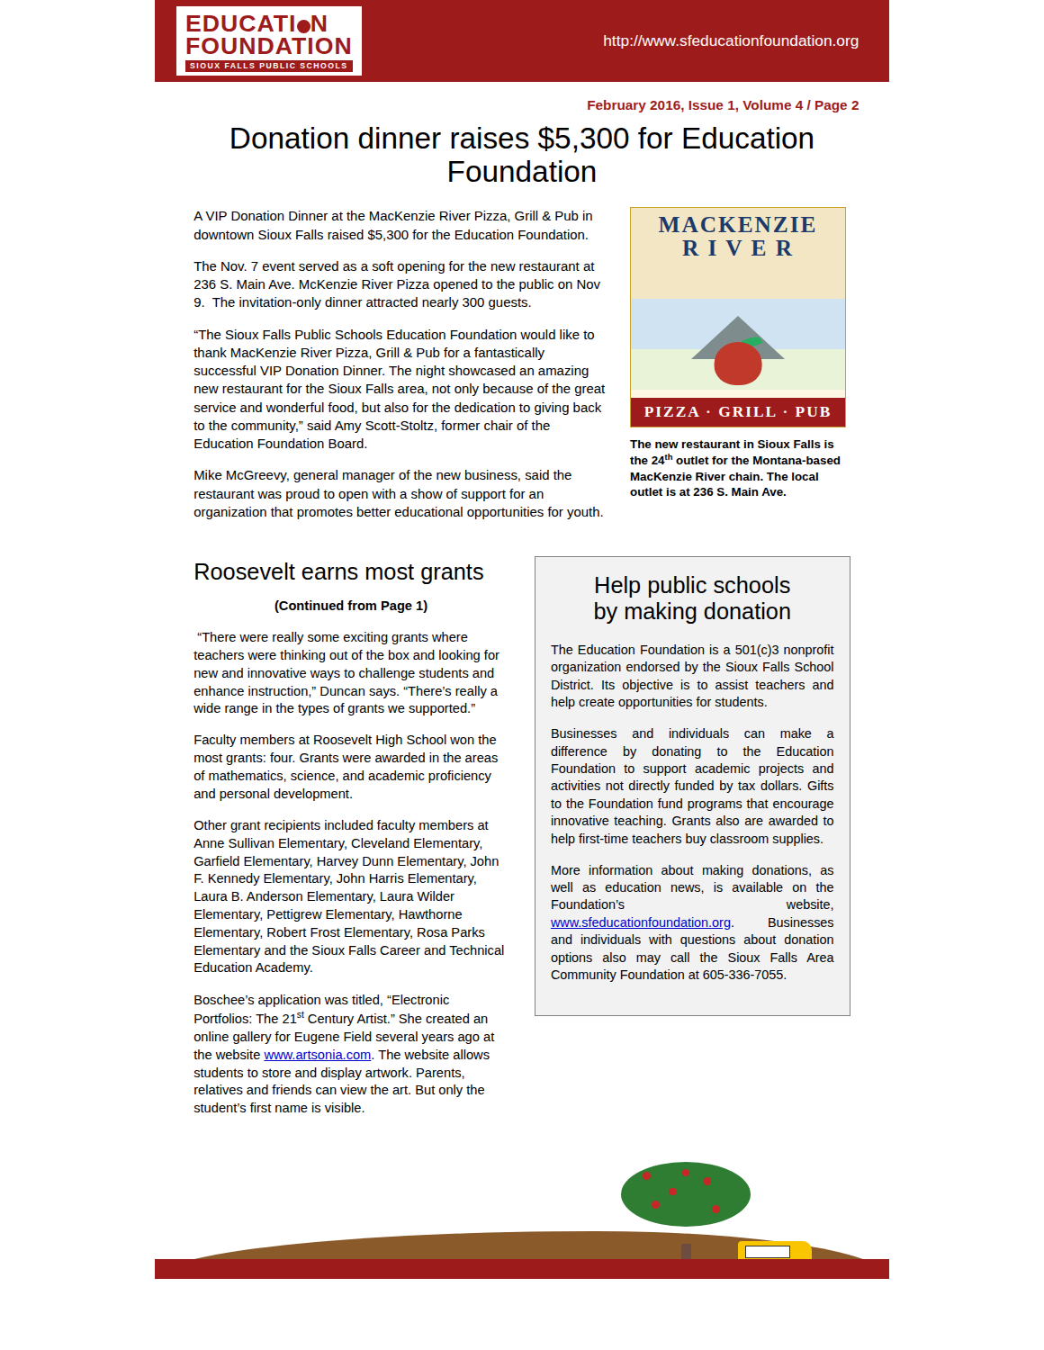EDUCATI N FOUNDATION SIOUX FALLS PUBLIC SCHOOLS
http://www.sfeducationfoundation.org
February 2016, Issue 1, Volume 4 / Page 2
Donation dinner raises $5,300 for Education Foundation
A VIP Donation Dinner at the MacKenzie River Pizza, Grill & Pub in downtown Sioux Falls raised $5,300 for the Education Foundation.
The Nov. 7 event served as a soft opening for the new restaurant at 236 S. Main Ave. McKenzie River Pizza opened to the public on Nov 9. The invitation-only dinner attracted nearly 300 guests.
“The Sioux Falls Public Schools Education Foundation would like to thank MacKenzie River Pizza, Grill & Pub for a fantastically successful VIP Donation Dinner. The night showcased an amazing new restaurant for the Sioux Falls area, not only because of the great service and wonderful food, but also for the dedication to giving back to the community,” said Amy Scott-Stoltz, former chair of the Education Foundation Board.
Mike McGreevy, general manager of the new business, said the restaurant was proud to open with a show of support for an organization that promotes better educational opportunities for youth.
MACKENZIE
R I V E R
PIZZA · GRILL · PUB
The new restaurant in Sioux Falls is the 24th outlet for the Montana-based MacKenzie River chain. The local outlet is at 236 S. Main Ave.
Roosevelt earns most grants
(Continued from Page 1)
“There were really some exciting grants where teachers were thinking out of the box and looking for new and innovative ways to challenge students and enhance instruction,” Duncan says. “There’s really a wide range in the types of grants we supported.”
Faculty members at Roosevelt High School won the most grants: four. Grants were awarded in the areas of mathematics, science, and academic proficiency and personal development.
Other grant recipients included faculty members at Anne Sullivan Elementary, Cleveland Elementary, Garfield Elementary, Harvey Dunn Elementary, John F. Kennedy Elementary, John Harris Elementary, Laura B. Anderson Elementary, Laura Wilder Elementary, Pettigrew Elementary, Hawthorne Elementary, Robert Frost Elementary, Rosa Parks Elementary and the Sioux Falls Career and Technical Education Academy.
Boschee’s application was titled, “Electronic Portfolios: The 21st Century Artist.” She created an online gallery for Eugene Field several years ago at the website www.artsonia.com. The website allows students to store and display artwork. Parents, relatives and friends can view the art. But only the student’s first name is visible.
Help public schools
by making donation
The Education Foundation is a 501(c)3 nonprofit organization endorsed by the Sioux Falls School District. Its objective is to assist teachers and help create opportunities for students.
Businesses and individuals can make a difference by donating to the Education Foundation to support academic projects and activities not directly funded by tax dollars. Gifts to the Foundation fund programs that encourage innovative teaching. Grants also are awarded to help first-time teachers buy classroom supplies.
More information about making donations, as well as education news, is available on the Foundation’s website, www.sfeducationfoundation.org. Businesses and individuals with questions about donation options also may call the Sioux Falls Area Community Foundation at 605-336-7055.